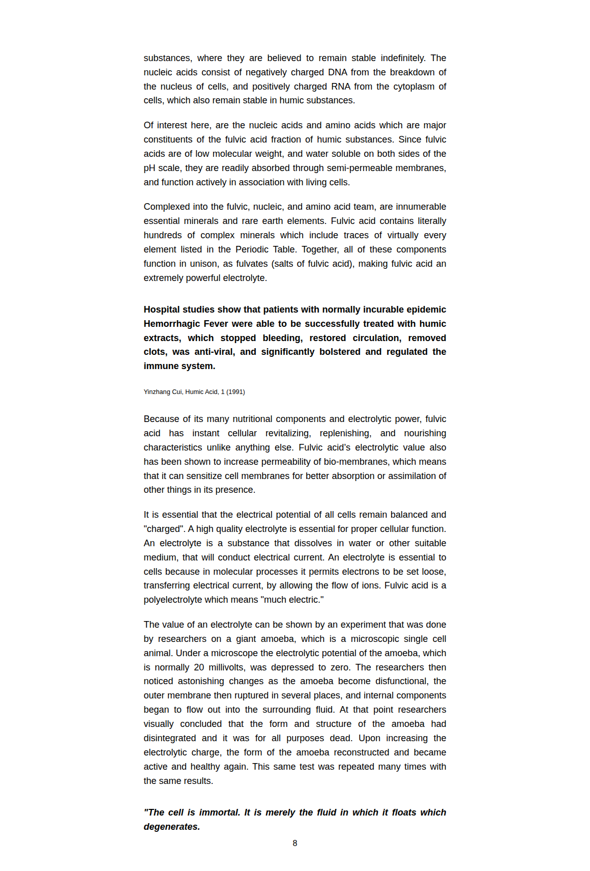substances, where they are believed to remain stable indefinitely. The nucleic acids consist of negatively charged DNA from the breakdown of the nucleus of cells, and positively charged RNA from the cytoplasm of cells, which also remain stable in humic substances.
Of interest here, are the nucleic acids and amino acids which are major constituents of the fulvic acid fraction of humic substances. Since fulvic acids are of low molecular weight, and water soluble on both sides of the pH scale, they are readily absorbed through semi-permeable membranes, and function actively in association with living cells.
Complexed into the fulvic, nucleic, and amino acid team, are innumerable essential minerals and rare earth elements. Fulvic acid contains literally hundreds of complex minerals which include traces of virtually every element listed in the Periodic Table. Together, all of these components function in unison, as fulvates (salts of fulvic acid), making fulvic acid an extremely powerful electrolyte.
Hospital studies show that patients with normally incurable epidemic Hemorrhagic Fever were able to be successfully treated with humic extracts, which stopped bleeding, restored circulation, removed clots, was anti-viral, and significantly bolstered and regulated the immune system.
Yinzhang Cui, Humic Acid, 1 (1991)
Because of its many nutritional components and electrolytic power, fulvic acid has instant cellular revitalizing, replenishing, and nourishing characteristics unlike anything else. Fulvic acid’s electrolytic value also has been shown to increase permeability of bio-membranes, which means that it can sensitize cell membranes for better absorption or assimilation of other things in its presence.
It is essential that the electrical potential of all cells remain balanced and "charged". A high quality electrolyte is essential for proper cellular function. An electrolyte is a substance that dissolves in water or other suitable medium, that will conduct electrical current. An electrolyte is essential to cells because in molecular processes it permits electrons to be set loose, transferring electrical current, by allowing the flow of ions. Fulvic acid is a polyelectrolyte which means "much electric."
The value of an electrolyte can be shown by an experiment that was done by researchers on a giant amoeba, which is a microscopic single cell animal. Under a microscope the electrolytic potential of the amoeba, which is normally 20 millivolts, was depressed to zero. The researchers then noticed astonishing changes as the amoeba become disfunctional, the outer membrane then ruptured in several places, and internal components began to flow out into the surrounding fluid. At that point researchers visually concluded that the form and structure of the amoeba had disintegrated and it was for all purposes dead. Upon increasing the electrolytic charge, the form of the amoeba reconstructed and became active and healthy again. This same test was repeated many times with the same results.
"The cell is immortal. It is merely the fluid in which it floats which degenerates.
8